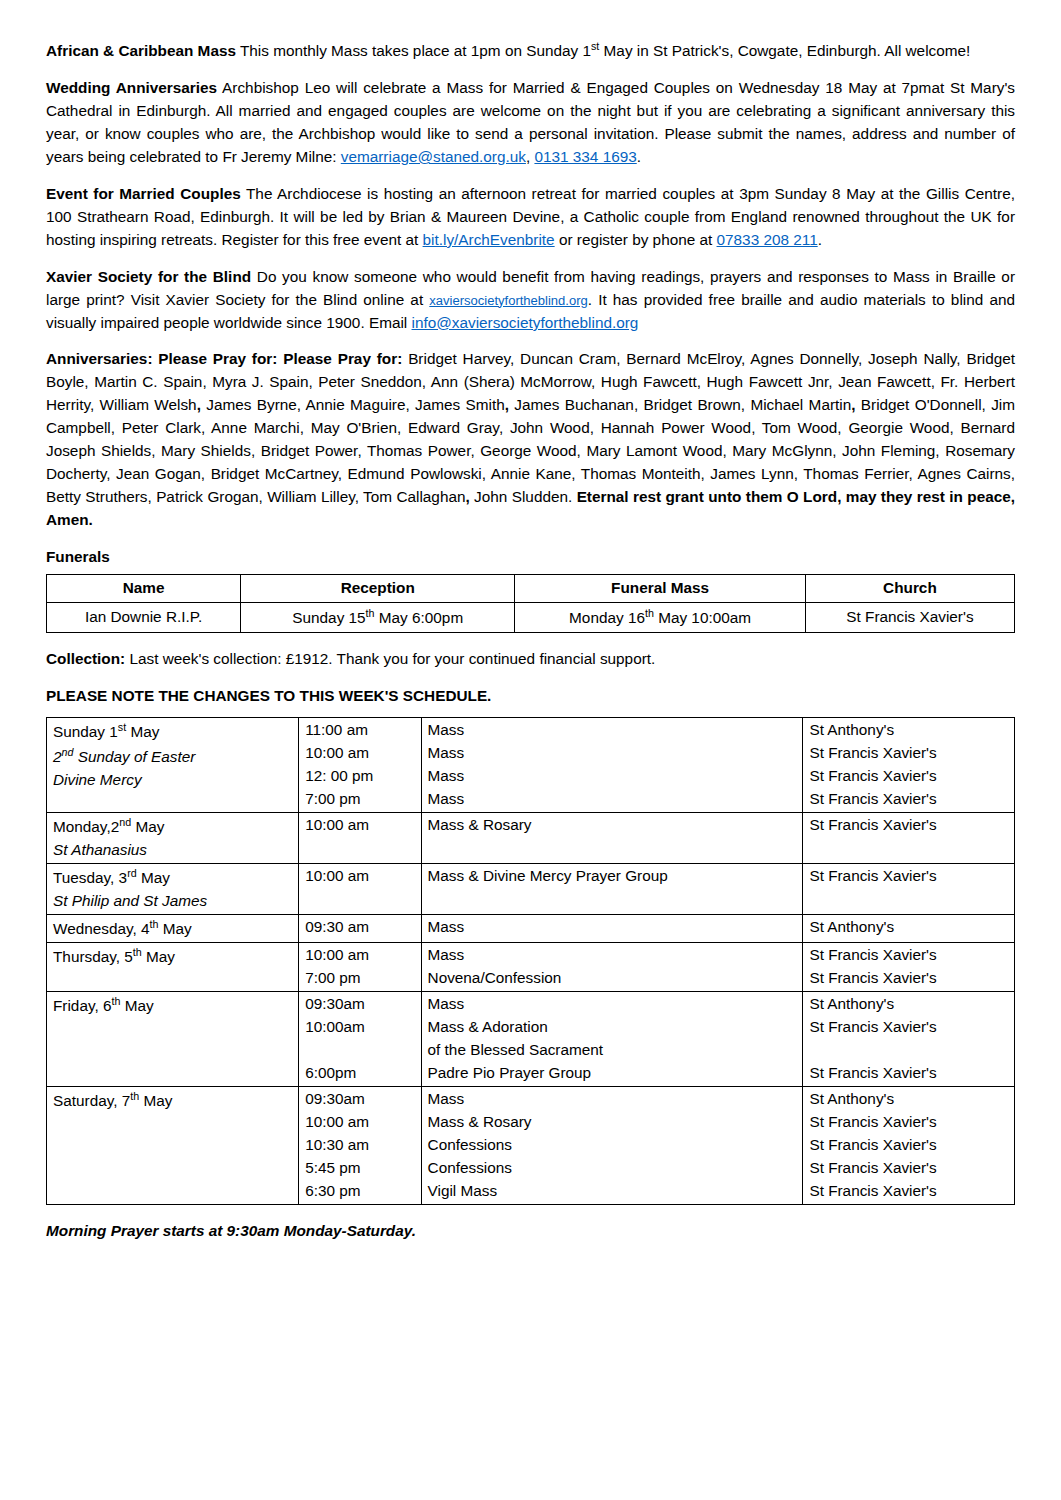African & Caribbean Mass This monthly Mass takes place at 1pm on Sunday 1st May in St Patrick's, Cowgate, Edinburgh. All welcome!
Wedding Anniversaries Archbishop Leo will celebrate a Mass for Married & Engaged Couples on Wednesday 18 May at 7pmat St Mary's Cathedral in Edinburgh. All married and engaged couples are welcome on the night but if you are celebrating a significant anniversary this year, or know couples who are, the Archbishop would like to send a personal invitation. Please submit the names, address and number of years being celebrated to Fr Jeremy Milne: vemarriage@staned.org.uk, 0131 334 1693.
Event for Married Couples The Archdiocese is hosting an afternoon retreat for married couples at 3pm Sunday 8 May at the Gillis Centre, 100 Strathearn Road, Edinburgh. It will be led by Brian & Maureen Devine, a Catholic couple from England renowned throughout the UK for hosting inspiring retreats. Register for this free event at bit.ly/ArchEvenbrite or register by phone at 07833 208 211.
Xavier Society for the Blind Do you know someone who would benefit from having readings, prayers and responses to Mass in Braille or large print? Visit Xavier Society for the Blind online at xaviersocietyfortheblind.org. It has provided free braille and audio materials to blind and visually impaired people worldwide since 1900. Email info@xaviersocietyfortheblind.org
Anniversaries: Please Pray for: Please Pray for: Bridget Harvey, Duncan Cram, Bernard McElroy, Agnes Donnelly, Joseph Nally, Bridget Boyle, Martin C. Spain, Myra J. Spain, Peter Sneddon, Ann (Shera) McMorrow, Hugh Fawcett, Hugh Fawcett Jnr, Jean Fawcett, Fr. Herbert Herrity, William Welsh, James Byrne, Annie Maguire, James Smith, James Buchanan, Bridget Brown, Michael Martin, Bridget O'Donnell, Jim Campbell, Peter Clark, Anne Marchi, May O'Brien, Edward Gray, John Wood, Hannah Power Wood, Tom Wood, Georgie Wood, Bernard Joseph Shields, Mary Shields, Bridget Power, Thomas Power, George Wood, Mary Lamont Wood, Mary McGlynn, John Fleming, Rosemary Docherty, Jean Gogan, Bridget McCartney, Edmund Powlowski, Annie Kane, Thomas Monteith, James Lynn, Thomas Ferrier, Agnes Cairns, Betty Struthers, Patrick Grogan, William Lilley, Tom Callaghan, John Sludden. Eternal rest grant unto them O Lord, may they rest in peace, Amen.
Funerals
| Name | Reception | Funeral Mass | Church |
| --- | --- | --- | --- |
| Ian Downie R.I.P. | Sunday 15 th May 6:00pm | Monday 16 th May 10:00am | St Francis Xavier's |
Collection: Last week's collection: £1912. Thank you for your continued financial support.
PLEASE NOTE THE CHANGES TO THIS WEEK'S SCHEDULE.
| Sunday 1 st May 2 nd Sunday of Easter Divine Mercy | 11:00 am 10:00 am 12: 00 pm 7:00 pm | Mass Mass Mass Mass | St Anthony's St Francis Xavier's St Francis Xavier's St Francis Xavier's |
| Monday,2 nd May St Athanasius | 10:00 am | Mass & Rosary | St Francis Xavier's |
| Tuesday, 3 rd May St Philip and St James | 10:00 am | Mass & Divine Mercy Prayer Group | St Francis Xavier's |
| Wednesday, 4 th May | 09:30 am | Mass | St Anthony's |
| Thursday, 5 th May | 10:00 am 7:00 pm | Mass Novena/Confession | St Francis Xavier's St Francis Xavier's |
| Friday, 6 th May | 09:30am 10:00am 6:00pm | Mass Mass & Adoration of the Blessed Sacrament Padre Pio Prayer Group | St Anthony's St Francis Xavier's St Francis Xavier's |
| Saturday, 7 th May | 09:30am 10:00 am 10:30 am 5:45 pm 6:30 pm | Mass Mass & Rosary Confessions Confessions Vigil Mass | St Anthony's St Francis Xavier's St Francis Xavier's St Francis Xavier's St Francis Xavier's |
Morning Prayer starts at 9:30am Monday-Saturday.